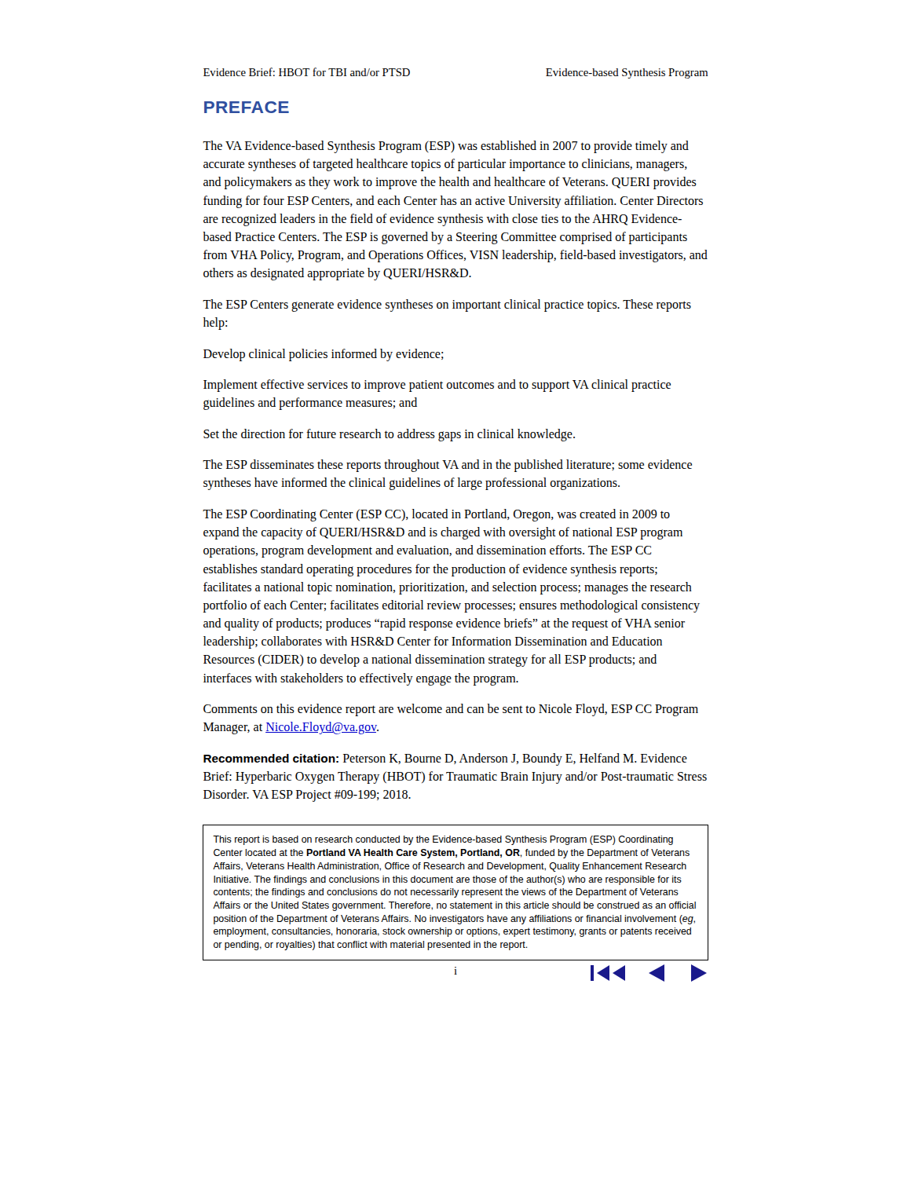Evidence Brief: HBOT for TBI and/or PTSD
Evidence-based Synthesis Program
PREFACE
The VA Evidence-based Synthesis Program (ESP) was established in 2007 to provide timely and accurate syntheses of targeted healthcare topics of particular importance to clinicians, managers, and policymakers as they work to improve the health and healthcare of Veterans. QUERI provides funding for four ESP Centers, and each Center has an active University affiliation. Center Directors are recognized leaders in the field of evidence synthesis with close ties to the AHRQ Evidence-based Practice Centers. The ESP is governed by a Steering Committee comprised of participants from VHA Policy, Program, and Operations Offices, VISN leadership, field-based investigators, and others as designated appropriate by QUERI/HSR&D.
The ESP Centers generate evidence syntheses on important clinical practice topics. These reports help:
Develop clinical policies informed by evidence;
Implement effective services to improve patient outcomes and to support VA clinical practice guidelines and performance measures; and
Set the direction for future research to address gaps in clinical knowledge.
The ESP disseminates these reports throughout VA and in the published literature; some evidence syntheses have informed the clinical guidelines of large professional organizations.
The ESP Coordinating Center (ESP CC), located in Portland, Oregon, was created in 2009 to expand the capacity of QUERI/HSR&D and is charged with oversight of national ESP program operations, program development and evaluation, and dissemination efforts. The ESP CC establishes standard operating procedures for the production of evidence synthesis reports; facilitates a national topic nomination, prioritization, and selection process; manages the research portfolio of each Center; facilitates editorial review processes; ensures methodological consistency and quality of products; produces “rapid response evidence briefs” at the request of VHA senior leadership; collaborates with HSR&D Center for Information Dissemination and Education Resources (CIDER) to develop a national dissemination strategy for all ESP products; and interfaces with stakeholders to effectively engage the program.
Comments on this evidence report are welcome and can be sent to Nicole Floyd, ESP CC Program Manager, at Nicole.Floyd@va.gov.
Recommended citation: Peterson K, Bourne D, Anderson J, Boundy E, Helfand M. Evidence Brief: Hyperbaric Oxygen Therapy (HBOT) for Traumatic Brain Injury and/or Post-traumatic Stress Disorder. VA ESP Project #09-199; 2018.
This report is based on research conducted by the Evidence-based Synthesis Program (ESP) Coordinating Center located at the Portland VA Health Care System, Portland, OR, funded by the Department of Veterans Affairs, Veterans Health Administration, Office of Research and Development, Quality Enhancement Research Initiative. The findings and conclusions in this document are those of the author(s) who are responsible for its contents; the findings and conclusions do not necessarily represent the views of the Department of Veterans Affairs or the United States government. Therefore, no statement in this article should be construed as an official position of the Department of Veterans Affairs. No investigators have any affiliations or financial involvement (eg, employment, consultancies, honoraria, stock ownership or options, expert testimony, grants or patents received or pending, or royalties) that conflict with material presented in the report.
i